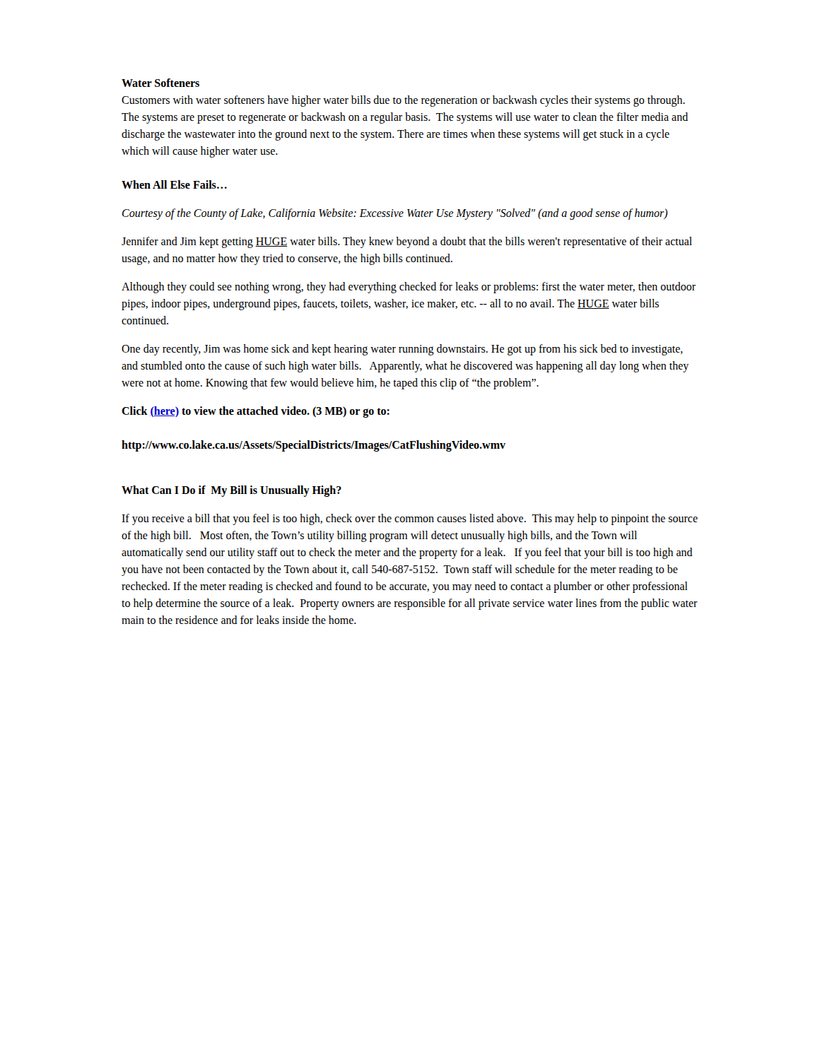Water Softeners
Customers with water softeners have higher water bills due to the regeneration or backwash cycles their systems go through. The systems are preset to regenerate or backwash on a regular basis. The systems will use water to clean the filter media and discharge the wastewater into the ground next to the system. There are times when these systems will get stuck in a cycle which will cause higher water use.
When All Else Fails…
Courtesy of the County of Lake, California Website: Excessive Water Use Mystery "Solved" (and a good sense of humor)
Jennifer and Jim kept getting HUGE water bills. They knew beyond a doubt that the bills weren't representative of their actual usage, and no matter how they tried to conserve, the high bills continued.
Although they could see nothing wrong, they had everything checked for leaks or problems: first the water meter, then outdoor pipes, indoor pipes, underground pipes, faucets, toilets, washer, ice maker, etc. -- all to no avail. The HUGE water bills continued.
One day recently, Jim was home sick and kept hearing water running downstairs. He got up from his sick bed to investigate, and stumbled onto the cause of such high water bills. Apparently, what he discovered was happening all day long when they were not at home. Knowing that few would believe him, he taped this clip of “the problem”.
Click (here) to view the attached video. (3 MB) or go to:
http://www.co.lake.ca.us/Assets/SpecialDistricts/Images/CatFlushingVideo.wmv
What Can I Do if My Bill is Unusually High?
If you receive a bill that you feel is too high, check over the common causes listed above. This may help to pinpoint the source of the high bill. Most often, the Town’s utility billing program will detect unusually high bills, and the Town will automatically send our utility staff out to check the meter and the property for a leak. If you feel that your bill is too high and you have not been contacted by the Town about it, call 540-687-5152. Town staff will schedule for the meter reading to be rechecked. If the meter reading is checked and found to be accurate, you may need to contact a plumber or other professional to help determine the source of a leak. Property owners are responsible for all private service water lines from the public water main to the residence and for leaks inside the home.